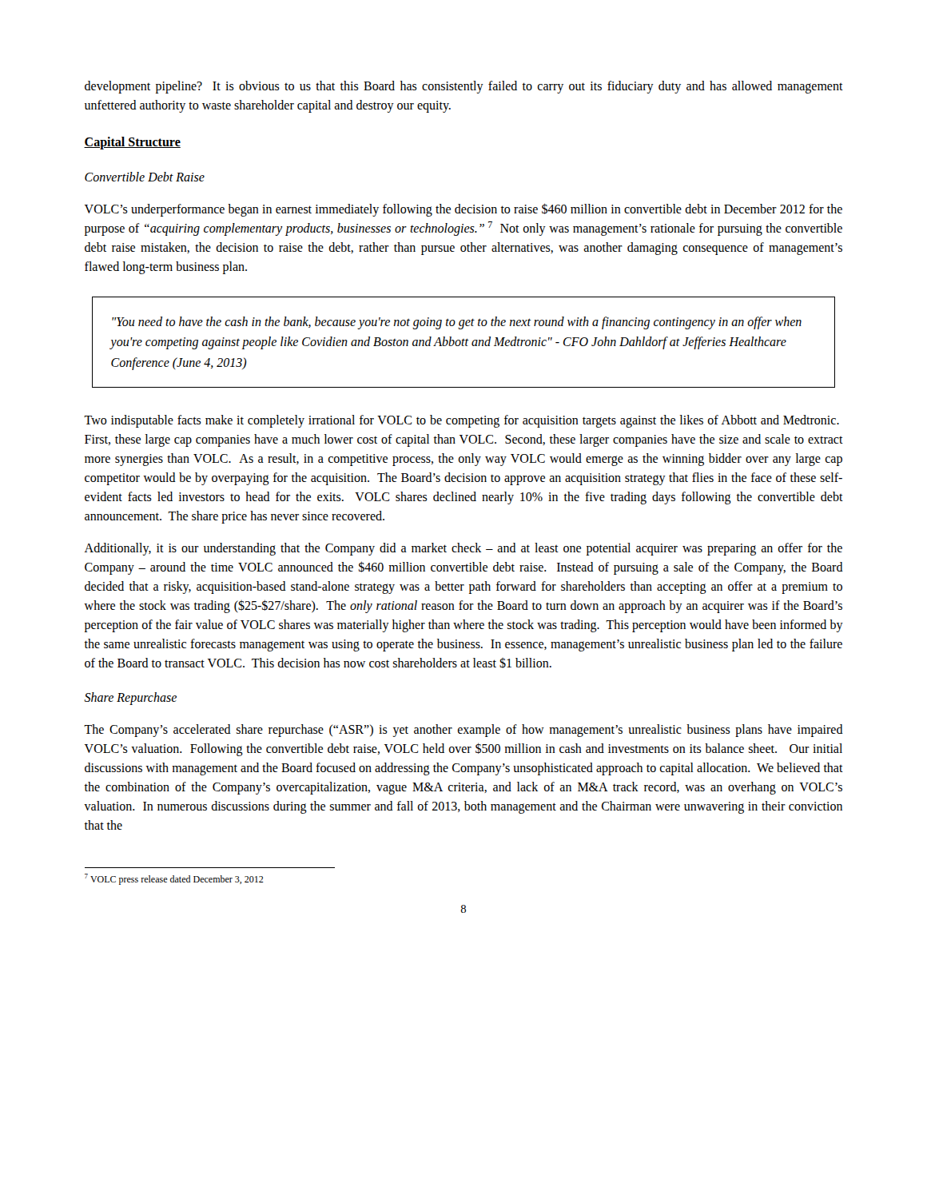development pipeline? It is obvious to us that this Board has consistently failed to carry out its fiduciary duty and has allowed management unfettered authority to waste shareholder capital and destroy our equity.
Capital Structure
Convertible Debt Raise
VOLC’s underperformance began in earnest immediately following the decision to raise $460 million in convertible debt in December 2012 for the purpose of “acquiring complementary products, businesses or technologies.” 7 Not only was management’s rationale for pursuing the convertible debt raise mistaken, the decision to raise the debt, rather than pursue other alternatives, was another damaging consequence of management’s flawed long-term business plan.
"You need to have the cash in the bank, because you're not going to get to the next round with a financing contingency in an offer when you're competing against people like Covidien and Boston and Abbott and Medtronic" - CFO John Dahldorf at Jefferies Healthcare Conference (June 4, 2013)
Two indisputable facts make it completely irrational for VOLC to be competing for acquisition targets against the likes of Abbott and Medtronic. First, these large cap companies have a much lower cost of capital than VOLC. Second, these larger companies have the size and scale to extract more synergies than VOLC. As a result, in a competitive process, the only way VOLC would emerge as the winning bidder over any large cap competitor would be by overpaying for the acquisition. The Board’s decision to approve an acquisition strategy that flies in the face of these self-evident facts led investors to head for the exits. VOLC shares declined nearly 10% in the five trading days following the convertible debt announcement. The share price has never since recovered.
Additionally, it is our understanding that the Company did a market check – and at least one potential acquirer was preparing an offer for the Company – around the time VOLC announced the $460 million convertible debt raise. Instead of pursuing a sale of the Company, the Board decided that a risky, acquisition-based stand-alone strategy was a better path forward for shareholders than accepting an offer at a premium to where the stock was trading ($25-$27/share). The only rational reason for the Board to turn down an approach by an acquirer was if the Board’s perception of the fair value of VOLC shares was materially higher than where the stock was trading. This perception would have been informed by the same unrealistic forecasts management was using to operate the business. In essence, management’s unrealistic business plan led to the failure of the Board to transact VOLC. This decision has now cost shareholders at least $1 billion.
Share Repurchase
The Company’s accelerated share repurchase (“ASR”) is yet another example of how management’s unrealistic business plans have impaired VOLC’s valuation. Following the convertible debt raise, VOLC held over $500 million in cash and investments on its balance sheet. Our initial discussions with management and the Board focused on addressing the Company’s unsophisticated approach to capital allocation. We believed that the combination of the Company’s overcapitalization, vague M&A criteria, and lack of an M&A track record, was an overhang on VOLC’s valuation. In numerous discussions during the summer and fall of 2013, both management and the Chairman were unwavering in their conviction that the
7 VOLC press release dated December 3, 2012
8